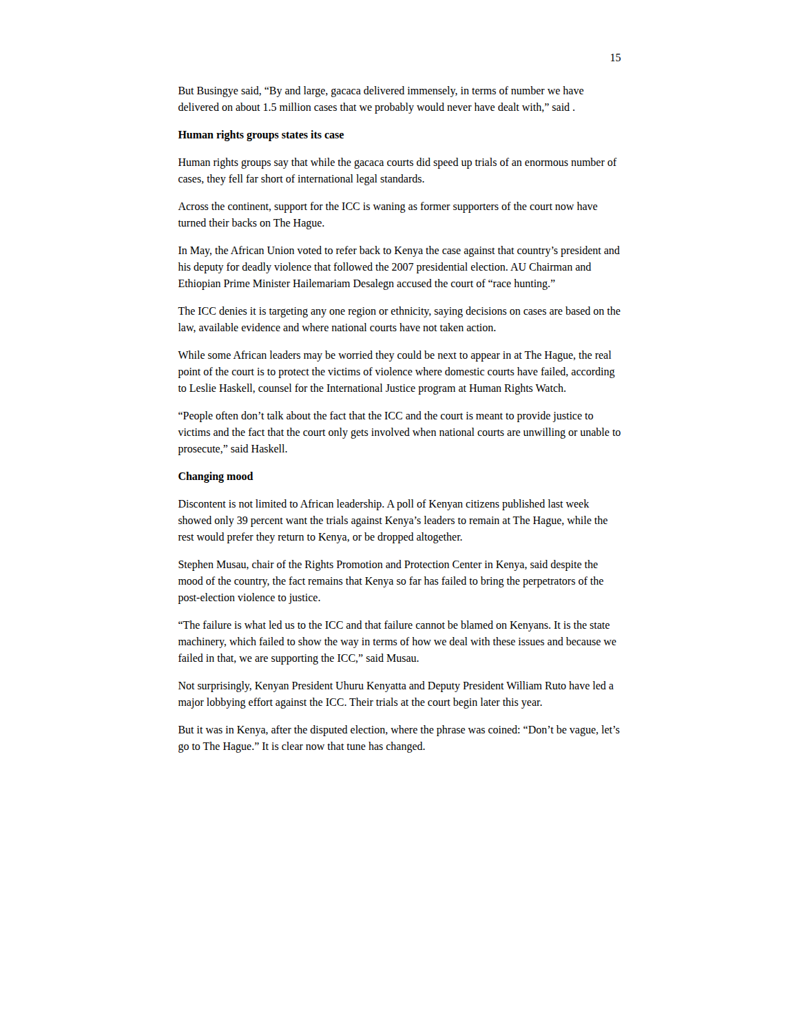15
But Busingye said, “By and large, gacaca delivered immensely, in terms of number we have delivered on about 1.5 million cases that we probably would never have dealt with,” said .
Human rights groups states its case
Human rights groups say that while the gacaca courts did speed up trials of an enormous number of cases, they fell far short of international legal standards.
Across the continent, support for the ICC is waning as former supporters of the court now have turned their backs on The Hague.
In May, the African Union voted to refer back to Kenya the case against that country’s president and his deputy for deadly violence that followed the 2007 presidential election. AU Chairman and Ethiopian Prime Minister Hailemariam Desalegn accused the court of “race hunting.”
The ICC denies it is targeting any one region or ethnicity, saying decisions on cases are based on the law, available evidence and where national courts have not taken action.
While some African leaders may be worried they could be next to appear in at The Hague, the real point of the court is to protect the victims of violence where domestic courts have failed, according to Leslie Haskell, counsel for the International Justice program at Human Rights Watch.
“People often don’t talk about the fact that the ICC and the court is meant to provide justice to victims and the fact that the court only gets involved when national courts are unwilling or unable to prosecute,” said Haskell.
Changing mood
Discontent is not limited to African leadership. A poll of Kenyan citizens published last week showed only 39 percent want the trials against Kenya’s leaders to remain at The Hague, while the rest would prefer they return to Kenya, or be dropped altogether.
Stephen Musau, chair of the Rights Promotion and Protection Center in Kenya, said despite the mood of the country, the fact remains that Kenya so far has failed to bring the perpetrators of the post-election violence to justice.
“The failure is what led us to the ICC and that failure cannot be blamed on Kenyans. It is the state machinery, which failed to show the way in terms of how we deal with these issues and because we failed in that, we are supporting the ICC,” said Musau.
Not surprisingly, Kenyan President Uhuru Kenyatta and Deputy President William Ruto have led a major lobbying effort against the ICC. Their trials at the court begin later this year.
But it was in Kenya, after the disputed election, where the phrase was coined: “Don’t be vague, let’s go to The Hague.” It is clear now that tune has changed.